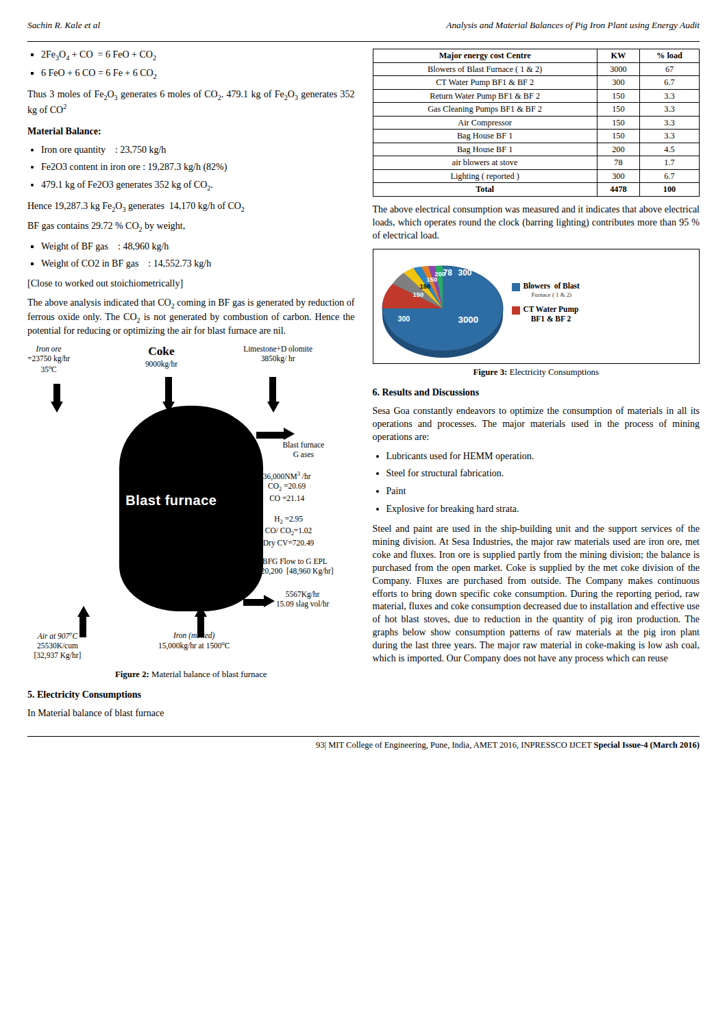Sachin R. Kale et al Analysis and Material Balances of Pig Iron Plant using Energy Audit
2Fe3O4 + CO = 6 FeO + CO2
6 FeO + 6 CO = 6 Fe + 6 CO2
Thus 3 moles of Fe2O3 generates 6 moles of CO2. 479.1 kg of Fe2O3 generates 352 kg of CO2
Material Balance:
Iron ore quantity : 23,750 kg/h
Fe2O3 content in iron ore : 19,287.3 kg/h (82%)
479.1 kg of Fe2O3 generates 352 kg of CO2.
Hence 19,287.3 kg Fe2O3 generates 14,170 kg/h of CO2
BF gas contains 29.72 % CO2 by weight,
Weight of BF gas : 48,960 kg/h
Weight of CO2 in BF gas : 14,552.73 kg/h
[Close to worked out stoichiometrically]
The above analysis indicated that CO2 coming in BF gas is generated by reduction of ferrous oxide only. The CO2 is not generated by combustion of carbon. Hence the potential for reducing or optimizing the air for blast furnace are nil.
Iron ore
=23750 kg/hr
35oC
Coke
9000kg/hr
Limestone+D olomite
3850kg/ hr
Blast furnace
Blast furnace
G ases
36,000NM3 /hr
CO2 =20.69
CO =21.14
H2 =2.95
CO/ CO2=1.02
Dry CV=720.49
BFG Flow to G EPL
=20,200 [48,960 Kg/hr]
5567Kg/hr
15.09 slag vol/hr
Air at 907oC
25530K/cum
[32,937 Kg/hr]
Iron (melted)
15,000kg/hr at 1500oC
Figure 2: Material balance of blast furnace
5. Electricity Consumptions
In Material balance of blast furnace
| Major energy cost Centre | KW | % load |
| --- | --- | --- |
| Blowers of Blast Furnace ( 1 & 2) | 3000 | 67 |
| CT Water Pump BF1 & BF 2 | 300 | 6.7 |
| Return Water Pump BF1 & BF 2 | 150 | 3.3 |
| Gas Cleaning Pumps BF1 & BF 2 | 150 | 3.3 |
| Air Compressor | 150 | 3.3 |
| Bag House BF 1 | 150 | 3.3 |
| Bag House BF 1 | 200 | 4.5 |
| air blowers at stove | 78 | 1.7 |
| Lighting ( reported ) | 300 | 6.7 |
| Total | 4478 | 100 |
The above electrical consumption was measured and it indicates that above electrical loads, which operates round the clock (barring lighting) contributes more than 95 % of electrical load.
3000
300
150
150
150
200
78
300
Blowers of Blast
Furnace ( 1 & 2)
CT Water Pump
BF1 & BF 2
Figure 3: Electricity Consumptions
6. Results and Discussions
Sesa Goa constantly endeavors to optimize the consumption of materials in all its operations and processes. The major materials used in the process of mining operations are:
Lubricants used for HEMM operation.
Steel for structural fabrication.
Paint
Explosive for breaking hard strata.
Steel and paint are used in the ship-building unit and the support services of the mining division. At Sesa Industries, the major raw materials used are iron ore, met coke and fluxes. Iron ore is supplied partly from the mining division; the balance is purchased from the open market. Coke is supplied by the met coke division of the Company. Fluxes are purchased from outside. The Company makes continuous efforts to bring down specific coke consumption. During the reporting period, raw material, fluxes and coke consumption decreased due to installation and effective use of hot blast stoves, due to reduction in the quantity of pig iron production. The graphs below show consumption patterns of raw materials at the pig iron plant during the last three years. The major raw material in coke-making is low ash coal, which is imported. Our Company does not have any process which can reuse
93| MIT College of Engineering, Pune, India, AMET 2016, INPRESSCO IJCET Special Issue-4 (March 2016)